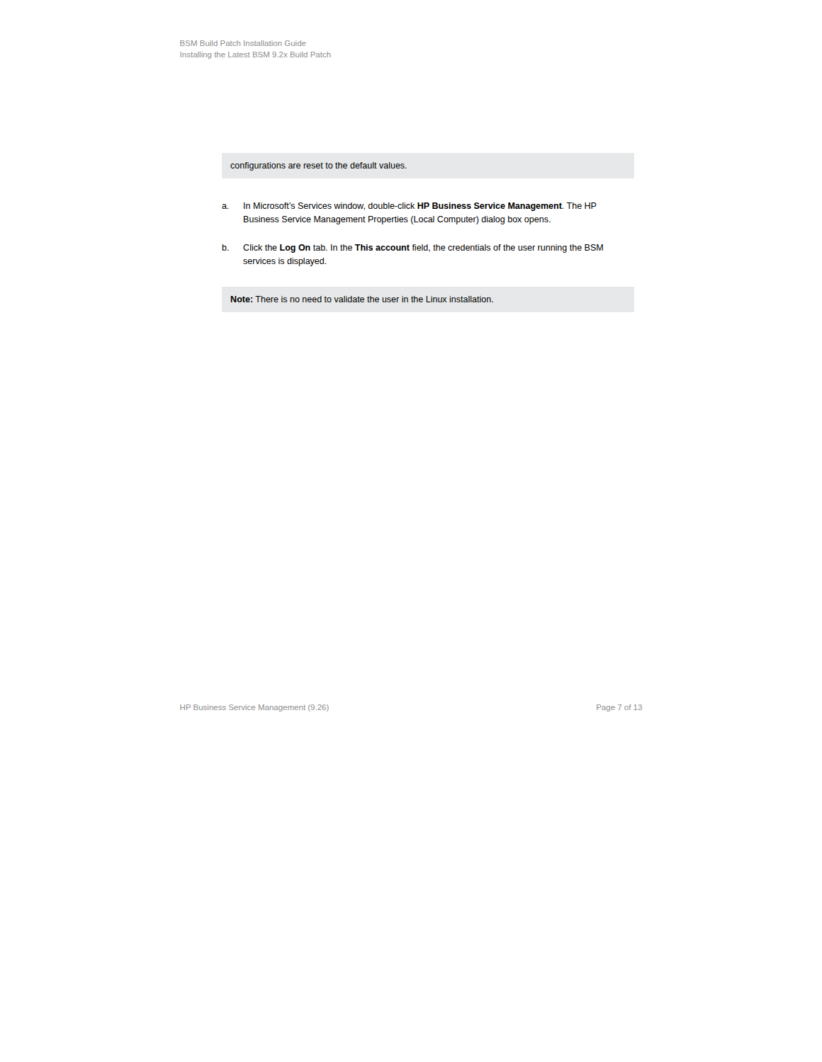BSM Build Patch Installation Guide
Installing the Latest BSM 9.2x Build Patch
configurations are reset to the default values.
a. In Microsoft’s Services window, double-click HP Business Service Management. The HP Business Service Management Properties (Local Computer) dialog box opens.
b. Click the Log On tab. In the This account field, the credentials of the user running the BSM services is displayed.
Note: There is no need to validate the user in the Linux installation.
HP Business Service Management (9.26) Page 7 of 13